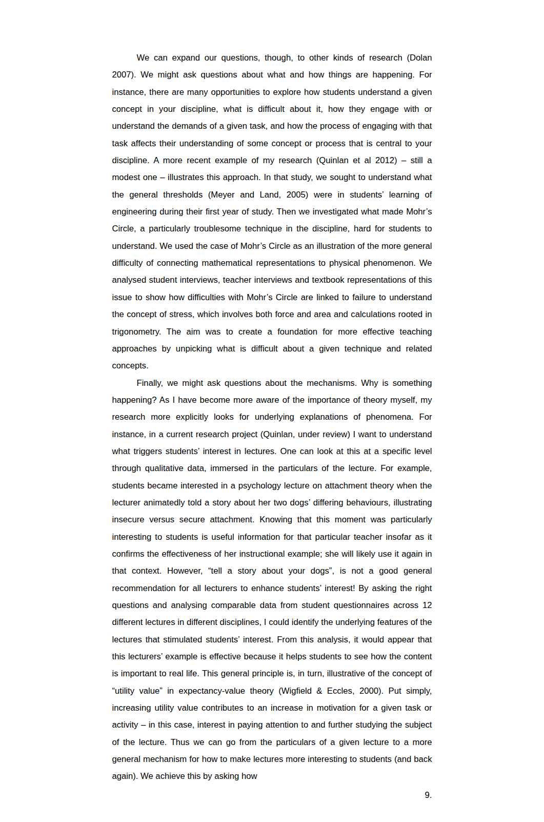We can expand our questions, though, to other kinds of research (Dolan 2007). We might ask questions about what and how things are happening. For instance, there are many opportunities to explore how students understand a given concept in your discipline, what is difficult about it, how they engage with or understand the demands of a given task, and how the process of engaging with that task affects their understanding of some concept or process that is central to your discipline. A more recent example of my research (Quinlan et al 2012) – still a modest one – illustrates this approach. In that study, we sought to understand what the general thresholds (Meyer and Land, 2005) were in students’ learning of engineering during their first year of study. Then we investigated what made Mohr’s Circle, a particularly troublesome technique in the discipline, hard for students to understand. We used the case of Mohr’s Circle as an illustration of the more general difficulty of connecting mathematical representations to physical phenomenon. We analysed student interviews, teacher interviews and textbook representations of this issue to show how difficulties with Mohr’s Circle are linked to failure to understand the concept of stress, which involves both force and area and calculations rooted in trigonometry. The aim was to create a foundation for more effective teaching approaches by unpicking what is difficult about a given technique and related concepts.
Finally, we might ask questions about the mechanisms. Why is something happening? As I have become more aware of the importance of theory myself, my research more explicitly looks for underlying explanations of phenomena. For instance, in a current research project (Quinlan, under review) I want to understand what triggers students’ interest in lectures. One can look at this at a specific level through qualitative data, immersed in the particulars of the lecture. For example, students became interested in a psychology lecture on attachment theory when the lecturer animatedly told a story about her two dogs’ differing behaviours, illustrating insecure versus secure attachment. Knowing that this moment was particularly interesting to students is useful information for that particular teacher insofar as it confirms the effectiveness of her instructional example; she will likely use it again in that context. However, “tell a story about your dogs”, is not a good general recommendation for all lecturers to enhance students’ interest! By asking the right questions and analysing comparable data from student questionnaires across 12 different lectures in different disciplines, I could identify the underlying features of the lectures that stimulated students’ interest. From this analysis, it would appear that this lecturers’ example is effective because it helps students to see how the content is important to real life. This general principle is, in turn, illustrative of the concept of “utility value” in expectancy-value theory (Wigfield & Eccles, 2000). Put simply, increasing utility value contributes to an increase in motivation for a given task or activity – in this case, interest in paying attention to and further studying the subject of the lecture. Thus we can go from the particulars of a given lecture to a more general mechanism for how to make lectures more interesting to students (and back again). We achieve this by asking how
9.